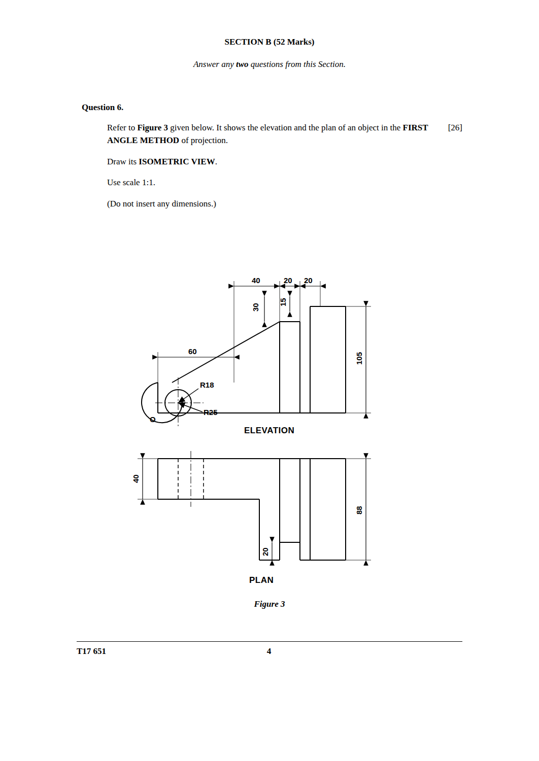SECTION B (52 Marks)
Answer any two questions from this Section.
Question 6.
Refer to Figure 3 given below. It shows the elevation and the plan of an object in the FIRST ANGLE METHOD of projection. [26]
Draw its ISOMETRIC VIEW.
Use scale 1:1.
(Do not insert any dimensions.)
R18 R25 O 60 40 20 20 30 15 105 ELEVATION 40 20 88 PLAN
Figure 3
T17 651
4